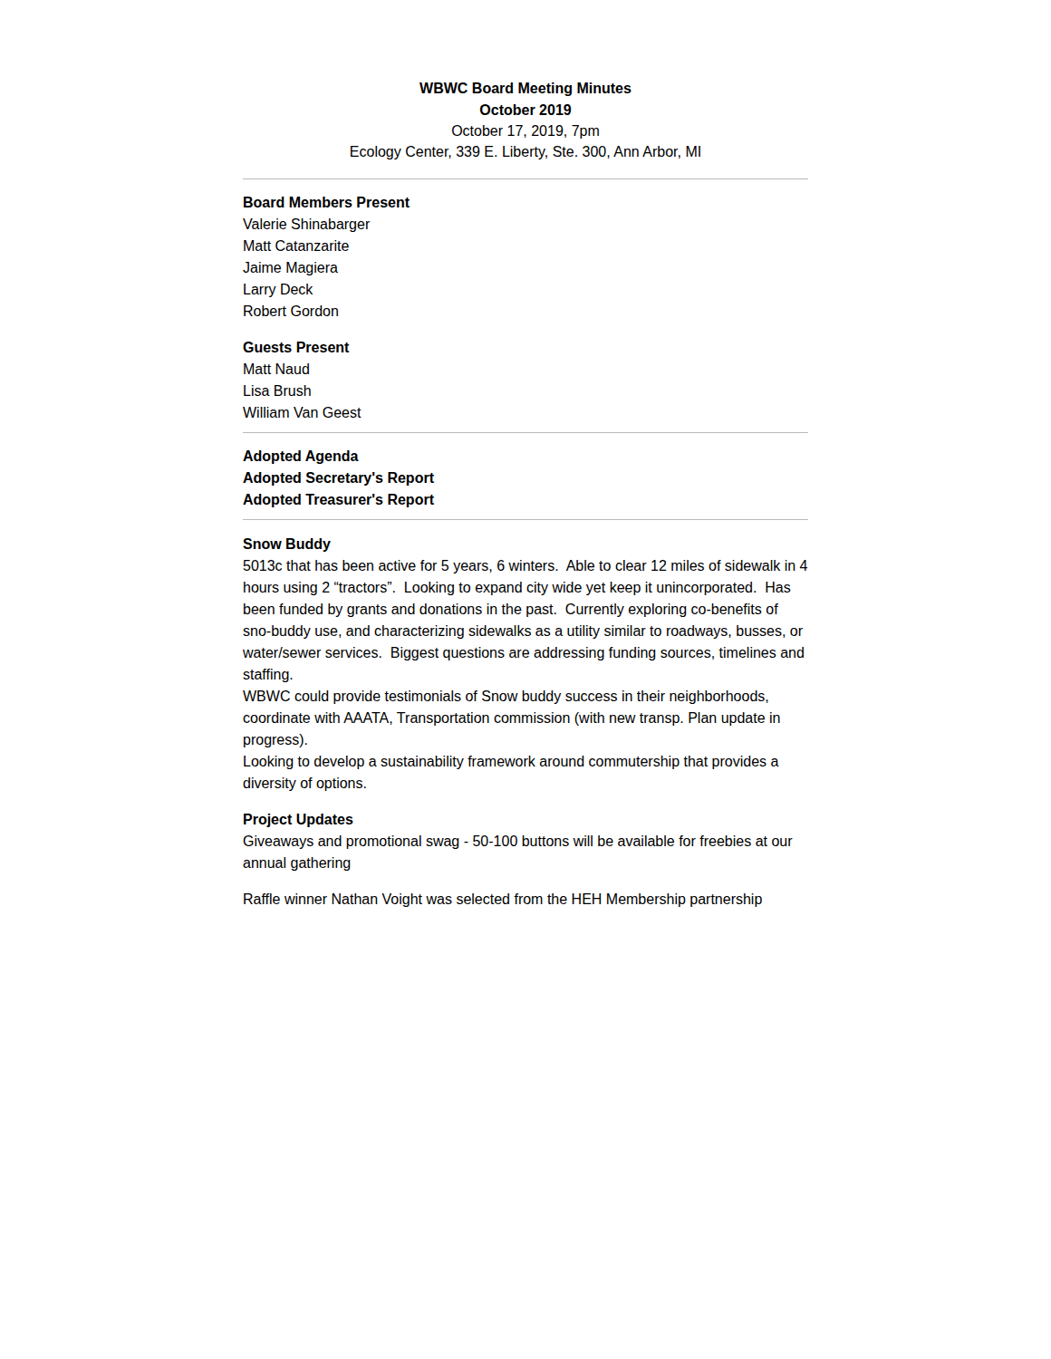WBWC Board Meeting Minutes
October 2019
October 17, 2019, 7pm
Ecology Center, 339 E. Liberty, Ste. 300, Ann Arbor, MI
Board Members Present
Valerie Shinabarger
Matt Catanzarite
Jaime Magiera
Larry Deck
Robert Gordon
Guests Present
Matt Naud
Lisa Brush
William Van Geest
Adopted Agenda
Adopted Secretary's Report
Adopted Treasurer's Report
Snow Buddy
5013c that has been active for 5 years, 6 winters. Able to clear 12 miles of sidewalk in 4 hours using 2 “tractors”. Looking to expand city wide yet keep it unincorporated. Has been funded by grants and donations in the past. Currently exploring co-benefits of sno-buddy use, and characterizing sidewalks as a utility similar to roadways, busses, or water/sewer services. Biggest questions are addressing funding sources, timelines and staffing.
WBWC could provide testimonials of Snow buddy success in their neighborhoods, coordinate with AAATA, Transportation commission (with new transp. Plan update in progress).
Looking to develop a sustainability framework around commutership that provides a diversity of options.
Project Updates
Giveaways and promotional swag - 50-100 buttons will be available for freebies at our annual gathering
Raffle winner Nathan Voight was selected from the HEH Membership partnership